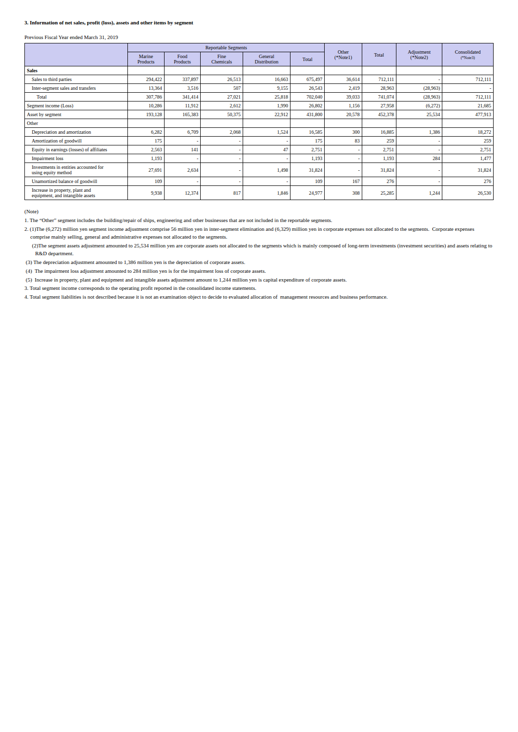3. Information of net sales, profit (loss), assets and other items by segment
Previous Fiscal Year ended March 31, 2019
| | Reportable Segments | Other (*Note1) | Total | Adjustment (*Note2) | Consolidated (*Note3) |
| --- | --- | --- | --- | --- | --- |
| Marine Products | Food Products | Fine Chemicals | General Distribution | Total |
| Sales | | | | | | | | | |
| Sales to third parties | 294,422 | 337,897 | 26,513 | 16,663 | 675,497 | 36,614 | 712,111 | - | 712,111 |
| Inter-segment sales and transfers | 13,364 | 3,516 | 507 | 9,155 | 26,543 | 2,419 | 28,963 | (28,963) | - |
| Total | 307,786 | 341,414 | 27,021 | 25,818 | 702,040 | 39,033 | 741,074 | (28,963) | 712,111 |
| Segment income (Loss) | 10,286 | 11,912 | 2,612 | 1,990 | 26,802 | 1,156 | 27,958 | (6,272) | 21,685 |
| Asset by segment | 193,128 | 165,383 | 50,375 | 22,912 | 431,800 | 20,578 | 452,378 | 25,534 | 477,913 |
| Other | | | | | | | | | |
| Depreciation and amortization | 6,282 | 6,709 | 2,068 | 1,524 | 16,585 | 300 | 16,885 | 1,386 | 18,272 |
| Amortization of goodwill | 175 | - | - | - | 175 | 83 | 259 | - | 259 |
| Equity in earnings (losses) of affiliates | 2,563 | 141 | - | 47 | 2,751 | - | 2,751 | - | 2,751 |
| Impairment loss | 1,193 | - | - | - | 1,193 | - | 1,193 | 284 | 1,477 |
| Investments in entities accounted for using equity method | 27,691 | 2,634 | - | 1,498 | 31,824 | - | 31,824 | - | 31,824 |
| Unamortized balance of goodwill | 109 | - | - | - | 109 | 167 | 276 | - | 276 |
| Increase in property, plant and equipment, and intangible assets | 9,938 | 12,374 | 817 | 1,846 | 24,977 | 308 | 25,285 | 1,244 | 26,530 |
(Note)
1. The “Other” segment includes the building/repair of ships, engineering and other businesses that are not included in the reportable segments.
2. (1)The (6,272) million yen segment income adjustment comprise 56 million yen in inter-segment elimination and (6,329) million yen in corporate expenses not allocated to the segments. Corporate expenses comprise mainly selling, general and administrative expenses not allocated to the segments.
(2)The segment assets adjustment amounted to 25,534 million yen are corporate assets not allocated to the segments which is mainly composed of long-term investments (investment securities) and assets relating to R&D department.
(3) The depreciation adjustment amounted to 1,386 million yen is the depreciation of corporate assets.
(4) The impairment loss adjustment amounted to 284 million yen is for the impairment loss of corporate assets.
(5) Increase in property, plant and equipment and intangible assets adjustment amount to 1,244 million yen is capital expenditure of corporate assets.
3. Total segment income corresponds to the operating profit reported in the consolidated income statements.
4. Total segment liabilities is not described because it is not an examination object to decide to evaluated allocation of management resources and business performance.